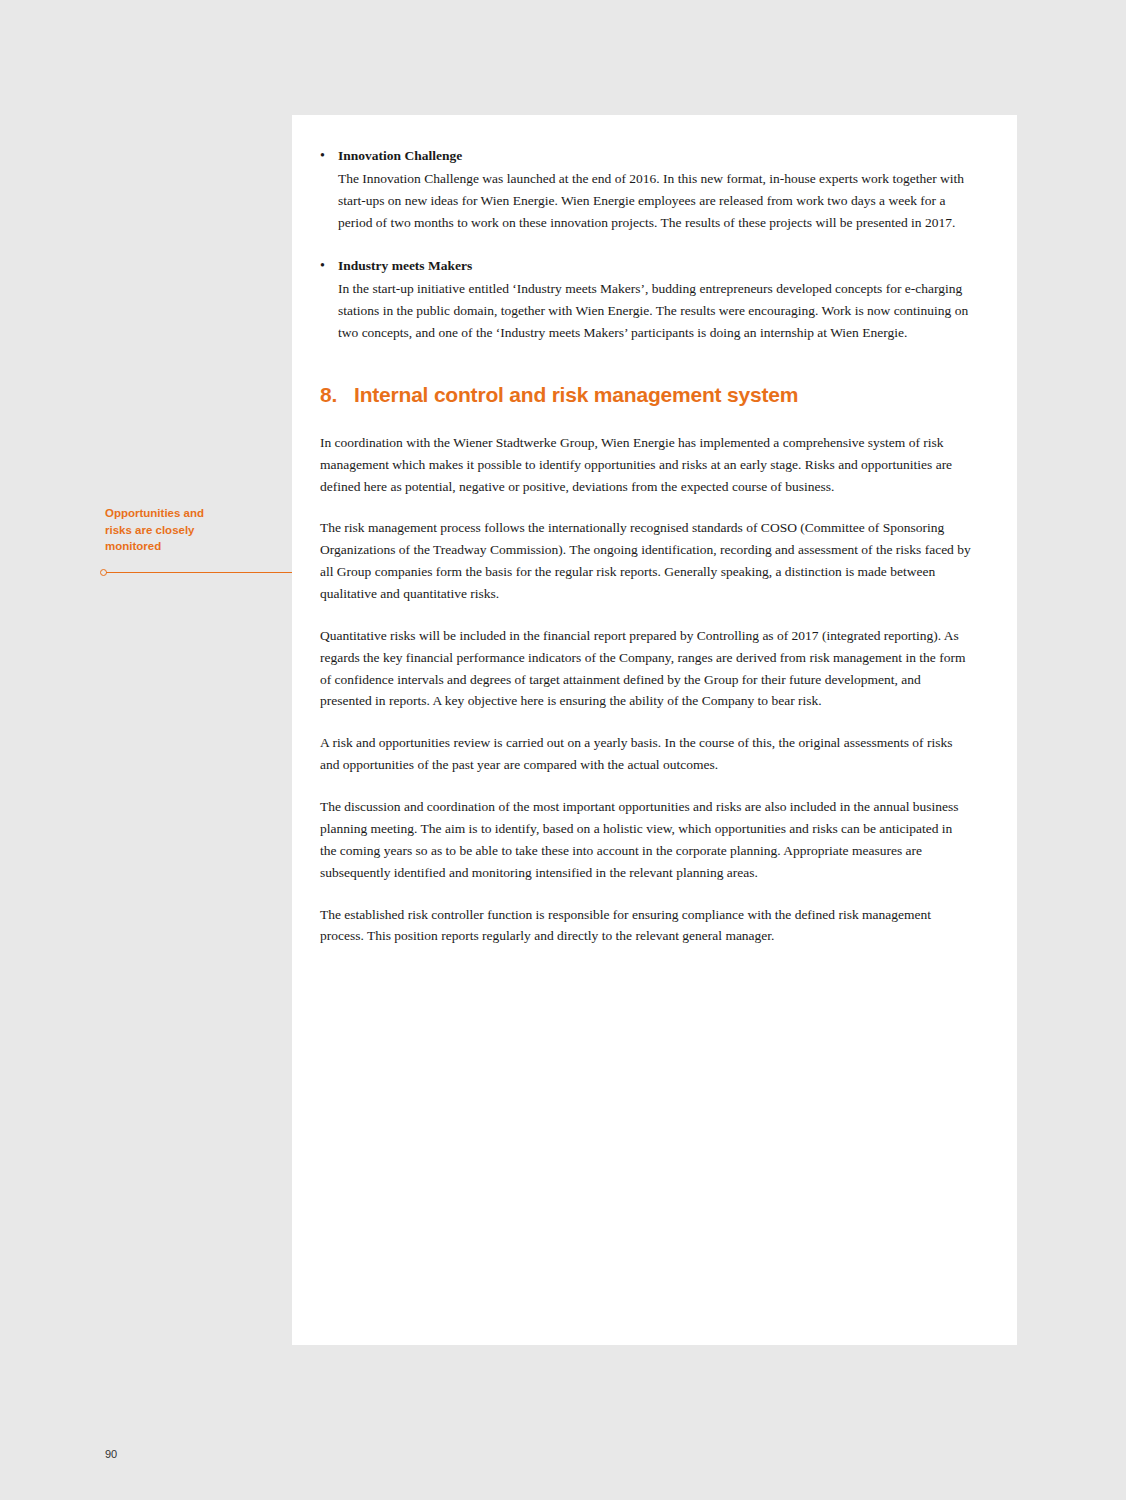Opportunities and
risks are closely
monitored
Innovation Challenge The Innovation Challenge was launched at the end of 2016. In this new format, in-house experts work together with start-ups on new ideas for Wien Energie. Wien Energie employees are released from work two days a week for a period of two months to work on these innovation projects. The results of these projects will be presented in 2017.
Industry meets Makers In the start-up initiative entitled ‘Industry meets Makers’, budding entrepreneurs developed concepts for e-charging stations in the public domain, together with Wien Energie. The results were encouraging. Work is now continuing on two concepts, and one of the ‘Industry meets Makers’ participants is doing an internship at Wien Energie.
8. Internal control and risk management system
In coordination with the Wiener Stadtwerke Group, Wien Energie has implemented a comprehensive system of risk management which makes it possible to identify opportu­nities and risks at an early stage. Risks and opportunities are defined here as potential, negative or positive, deviations from the expected course of business.
The risk management process follows the internationally recognised standards of COSO (Committee of Sponsoring Organizations of the Treadway Commission). The ongoing identification, recording and assessment of the risks faced by all Group companies form the basis for the regular risk reports. Generally speaking, a distinction is made between qualitative and quantitative risks.
Quantitative risks will be included in the financial report prepared by Controlling as of 2017 (integrated reporting). As regards the key financial performance indicators of the Company, ranges are derived from risk management in the form of confidence intervals and degrees of target attainment defined by the Group for their future development, and presented in reports. A key objective here is ensuring the ability of the Company to bear risk.
A risk and opportunities review is carried out on a yearly basis. In the course of this, the original assessments of risks and opportunities of the past year are compared with the actual outcomes.
The discussion and coordination of the most important opportunities and risks are also included in the annual business planning meeting. The aim is to identify, based on a holistic view, which opportunities and risks can be anticipated in the coming years so as to be able to take these into account in the corporate planning. Appropriate measures are subsequently identified and monitoring intensified in the relevant planning areas.
The established risk controller function is responsible for ensuring compliance with the defined risk management process. This position reports regularly and directly to the relevant general manager.
90